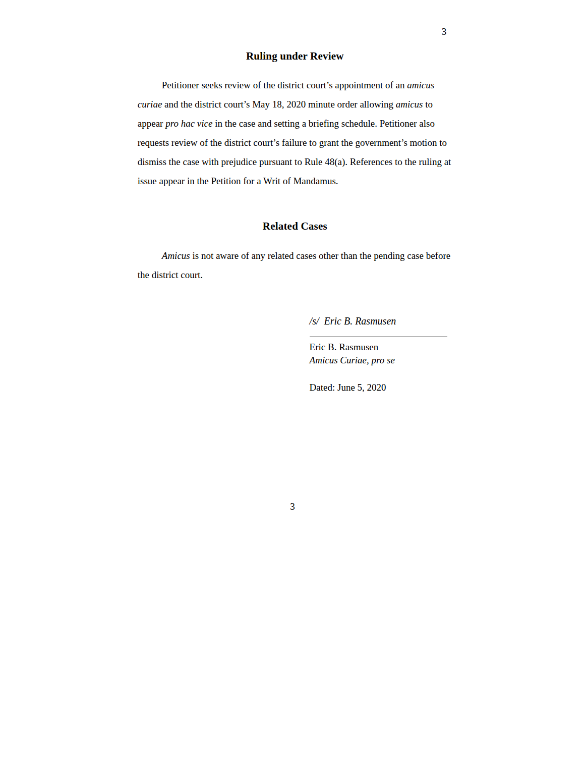3
Ruling under Review
Petitioner seeks review of the district court’s appointment of an amicus curiae and the district court’s May 18, 2020 minute order allowing amicus to appear pro hac vice in the case and setting a briefing schedule. Petitioner also requests review of the district court’s failure to grant the government’s motion to dismiss the case with prejudice pursuant to Rule 48(a). References to the ruling at issue appear in the Petition for a Writ of Mandamus.
Related Cases
Amicus is not aware of any related cases other than the pending case before the district court.
/s/ Eric B. Rasmusen
Eric B. Rasmusen
Amicus Curiae, pro se
Dated: June 5, 2020
3